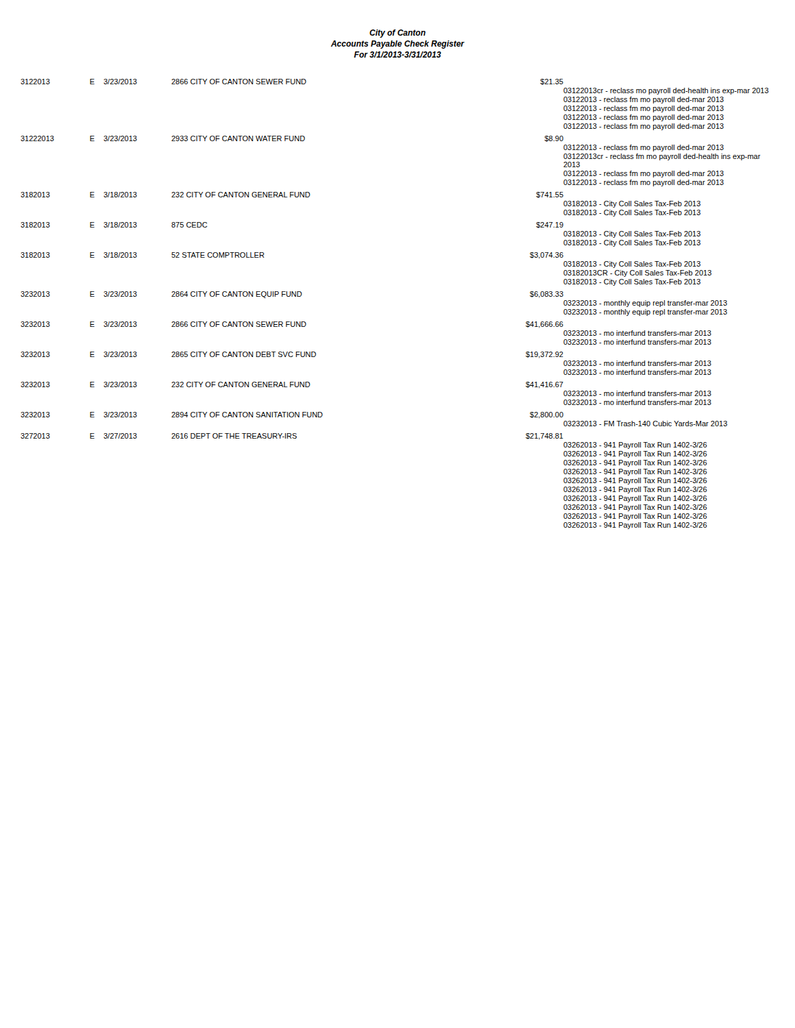City of Canton
Accounts Payable Check Register
For 3/1/2013-3/31/2013
| 3122013 | E | 3/23/2013 | 2866 CITY OF CANTON SEWER FUND | $21.35 | |
| | 03122013cr - reclass mo payroll ded-health ins exp-mar 2013 |
| | 03122013 - reclass fm mo payroll ded-mar 2013 |
| | 03122013 - reclass fm mo payroll ded-mar 2013 |
| | 03122013 - reclass fm mo payroll ded-mar 2013 |
| | 03122013 - reclass fm mo payroll ded-mar 2013 |
| 31222013 | E | 3/23/2013 | 2933 CITY OF CANTON WATER FUND | $8.90 | |
| | 03122013 - reclass fm mo payroll ded-mar 2013 |
| | 03122013cr - reclass fm mo payroll ded-health ins exp-mar 2013 |
| | 03122013 - reclass fm mo payroll ded-mar 2013 |
| | 03122013 - reclass fm mo payroll ded-mar 2013 |
| 3182013 | E | 3/18/2013 | 232 CITY OF CANTON GENERAL FUND | $741.55 | |
| | 03182013 - City Coll Sales Tax-Feb 2013 |
| | 03182013 - City Coll Sales Tax-Feb 2013 |
| 3182013 | E | 3/18/2013 | 875 CEDC | $247.19 | |
| | 03182013 - City Coll Sales Tax-Feb 2013 |
| | 03182013 - City Coll Sales Tax-Feb 2013 |
| 3182013 | E | 3/18/2013 | 52 STATE COMPTROLLER | $3,074.36 | |
| | 03182013 - City Coll Sales Tax-Feb 2013 |
| | 03182013CR - City Coll Sales Tax-Feb 2013 |
| | 03182013 - City Coll Sales Tax-Feb 2013 |
| 3232013 | E | 3/23/2013 | 2864 CITY OF CANTON EQUIP FUND | $6,083.33 | |
| | 03232013 - monthly equip repl transfer-mar 2013 |
| | 03232013 - monthly equip repl transfer-mar 2013 |
| 3232013 | E | 3/23/2013 | 2866 CITY OF CANTON SEWER FUND | $41,666.66 | |
| | 03232013 - mo interfund transfers-mar 2013 |
| | 03232013 - mo interfund transfers-mar 2013 |
| 3232013 | E | 3/23/2013 | 2865 CITY OF CANTON DEBT SVC FUND | $19,372.92 | |
| | 03232013 - mo interfund transfers-mar 2013 |
| | 03232013 - mo interfund transfers-mar 2013 |
| 3232013 | E | 3/23/2013 | 232 CITY OF CANTON GENERAL FUND | $41,416.67 | |
| | 03232013 - mo interfund transfers-mar 2013 |
| | 03232013 - mo interfund transfers-mar 2013 |
| 3232013 | E | 3/23/2013 | 2894 CITY OF CANTON SANITATION FUND | $2,800.00 | |
| | 03232013 - FM Trash-140 Cubic Yards-Mar 2013 |
| 3272013 | E | 3/27/2013 | 2616 DEPT OF THE TREASURY-IRS | $21,748.81 | |
| | 03262013 - 941 Payroll Tax Run 1402-3/26 |
| | 03262013 - 941 Payroll Tax Run 1402-3/26 |
| | 03262013 - 941 Payroll Tax Run 1402-3/26 |
| | 03262013 - 941 Payroll Tax Run 1402-3/26 |
| | 03262013 - 941 Payroll Tax Run 1402-3/26 |
| | 03262013 - 941 Payroll Tax Run 1402-3/26 |
| | 03262013 - 941 Payroll Tax Run 1402-3/26 |
| | 03262013 - 941 Payroll Tax Run 1402-3/26 |
| | 03262013 - 941 Payroll Tax Run 1402-3/26 |
| | 03262013 - 941 Payroll Tax Run 1402-3/26 |